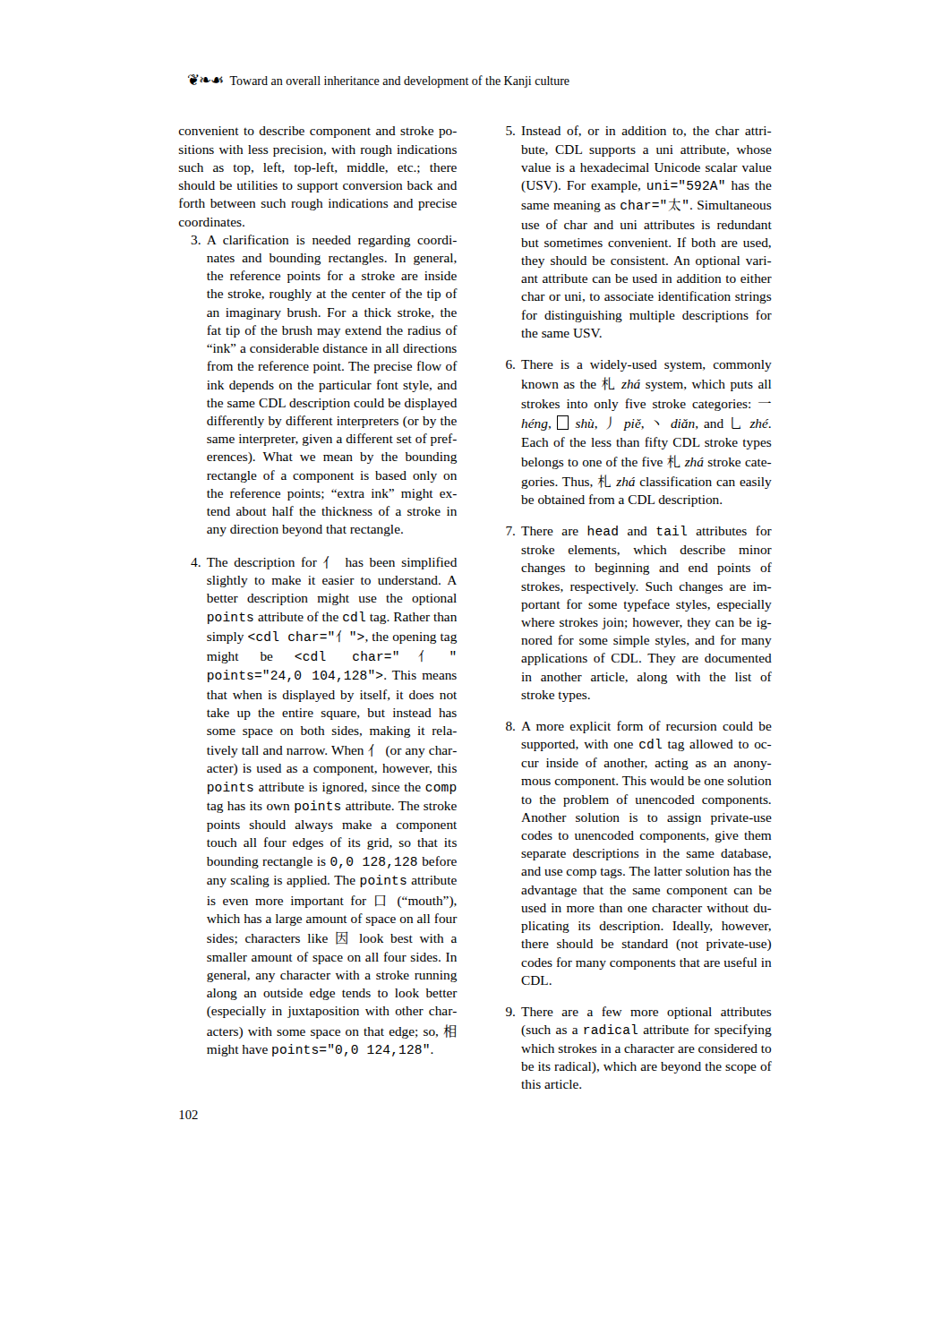❦❧☙ Toward an overall inheritance and development of the Kanji culture
convenient to describe component and stroke positions with less precision, with rough indications such as top, left, top-left, middle, etc.; there should be utilities to support conversion back and forth between such rough indications and precise coordinates.
A clarification is needed regarding coordinates and bounding rectangles. In general, the reference points for a stroke are inside the stroke, roughly at the center of the tip of an imaginary brush. For a thick stroke, the fat tip of the brush may extend the radius of “ink” a considerable distance in all directions from the reference point. The precise flow of ink depends on the particular font style, and the same CDL description could be displayed differently by different interpreters (or by the same interpreter, given a different set of preferences). What we mean by the bounding rectangle of a component is based only on the reference points; “extra ink” might extend about half the thickness of a stroke in any direction beyond that rectangle.
The description for 亻 has been simplified slightly to make it easier to understand. A better description might use the optional points attribute of the cdl tag. Rather than simply <cdl char="亻">, the opening tag might be <cdl char="亻" points="24,0 104,128">. This means that when is displayed by itself, it does not take up the entire square, but instead has some space on both sides, making it relatively tall and narrow. When 亻 (or any character) is used as a component, however, this points attribute is ignored, since the comp tag has its own points attribute. The stroke points should always make a component touch all four edges of its grid, so that its bounding rectangle is 0,0 128,128 before any scaling is applied. The points attribute is even more important for 口 (“mouth”), which has a large amount of space on all four sides; characters like 因 look best with a smaller amount of space on all four sides. In general, any character with a stroke running along an outside edge tends to look better (especially in juxtaposition with other characters) with some space on that edge; so, 相 might have points="0,0 124,128".
Instead of, or in addition to, the char attribute, CDL supports a uni attribute, whose value is a hexadecimal Unicode scalar value (USV). For example, uni="592A" has the same meaning as char="太". Simultaneous use of char and uni attributes is redundant but sometimes convenient. If both are used, they should be consistent. An optional variant attribute can be used in addition to either char or uni, to associate identification strings for distinguishing multiple descriptions for the same USV.
There is a widely-used system, commonly known as the 札 zhá system, which puts all strokes into only five stroke categories: 一 héng, shù, 丿 piě, 丶 diǎn, and ⺃ zhé. Each of the less than fifty CDL stroke types belongs to one of the five 札 zhá stroke categories. Thus, 札 zhá classification can easily be obtained from a CDL description.
There are head and tail attributes for stroke elements, which describe minor changes to beginning and end points of strokes, respectively. Such changes are important for some typeface styles, especially where strokes join; however, they can be ignored for some simple styles, and for many applications of CDL. They are documented in another article, along with the list of stroke types.
A more explicit form of recursion could be supported, with one cdl tag allowed to occur inside of another, acting as an anonymous component. This would be one solution to the problem of unencoded components. Another solution is to assign private-use codes to unencoded components, give them separate descriptions in the same database, and use comp tags. The latter solution has the advantage that the same component can be used in more than one character without duplicating its description. Ideally, however, there should be standard (not private-use) codes for many components that are useful in CDL.
There are a few more optional attributes (such as a radical attribute for specifying which strokes in a character are considered to be its radical), which are beyond the scope of this article.
102